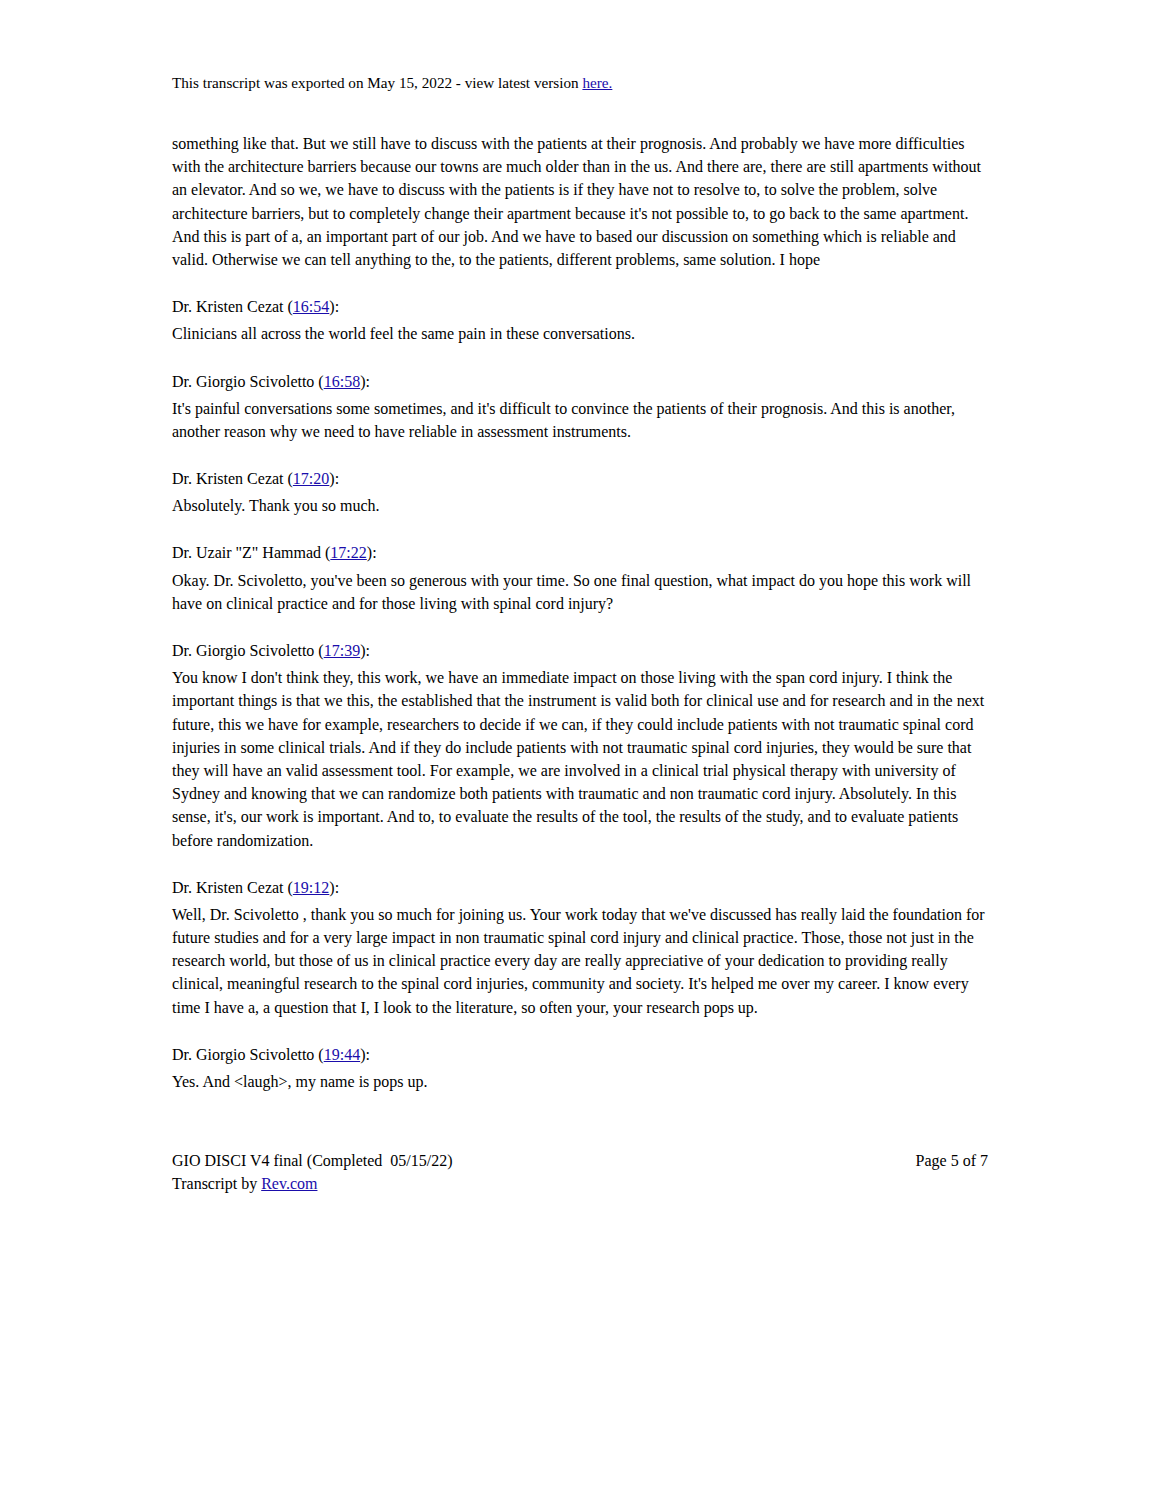This transcript was exported on May 15, 2022 - view latest version here.
something like that. But we still have to discuss with the patients at their prognosis. And probably we have more difficulties with the architecture barriers because our towns are much older than in the us. And there are, there are still apartments without an elevator. And so we, we have to discuss with the patients is if they have not to resolve to, to solve the problem, solve architecture barriers, but to completely change their apartment because it's not possible to, to go back to the same apartment. And this is part of a, an important part of our job. And we have to based our discussion on something which is reliable and valid. Otherwise we can tell anything to the, to the patients, different problems, same solution. I hope
Dr. Kristen Cezat (16:54):
Clinicians all across the world feel the same pain in these conversations.
Dr. Giorgio Scivoletto (16:58):
It's painful conversations some sometimes, and it's difficult to convince the patients of their prognosis. And this is another, another reason why we need to have reliable in assessment instruments.
Dr. Kristen Cezat (17:20):
Absolutely. Thank you so much.
Dr. Uzair "Z" Hammad (17:22):
Okay. Dr. Scivoletto, you've been so generous with your time. So one final question, what impact do you hope this work will have on clinical practice and for those living with spinal cord injury?
Dr. Giorgio Scivoletto (17:39):
You know I don't think they, this work, we have an immediate impact on those living with the span cord injury. I think the important things is that we this, the established that the instrument is valid both for clinical use and for research and in the next future, this we have for example, researchers to decide if we can, if they could include patients with not traumatic spinal cord injuries in some clinical trials. And if they do include patients with not traumatic spinal cord injuries, they would be sure that they will have an valid assessment tool. For example, we are involved in a clinical trial physical therapy with university of Sydney and knowing that we can randomize both patients with traumatic and non traumatic cord injury. Absolutely. In this sense, it's, our work is important. And to, to evaluate the results of the tool, the results of the study, and to evaluate patients before randomization.
Dr. Kristen Cezat (19:12):
Well, Dr. Scivoletto , thank you so much for joining us. Your work today that we've discussed has really laid the foundation for future studies and for a very large impact in non traumatic spinal cord injury and clinical practice. Those, those not just in the research world, but those of us in clinical practice every day are really appreciative of your dedication to providing really clinical, meaningful research to the spinal cord injuries, community and society. It's helped me over my career. I know every time I have a, a question that I, I look to the literature, so often your, your research pops up.
Dr. Giorgio Scivoletto (19:44):
Yes. And <laugh>, my name is pops up.
GIO DISCI V4 final (Completed 05/15/22)
Transcript by Rev.com
Page 5 of 7